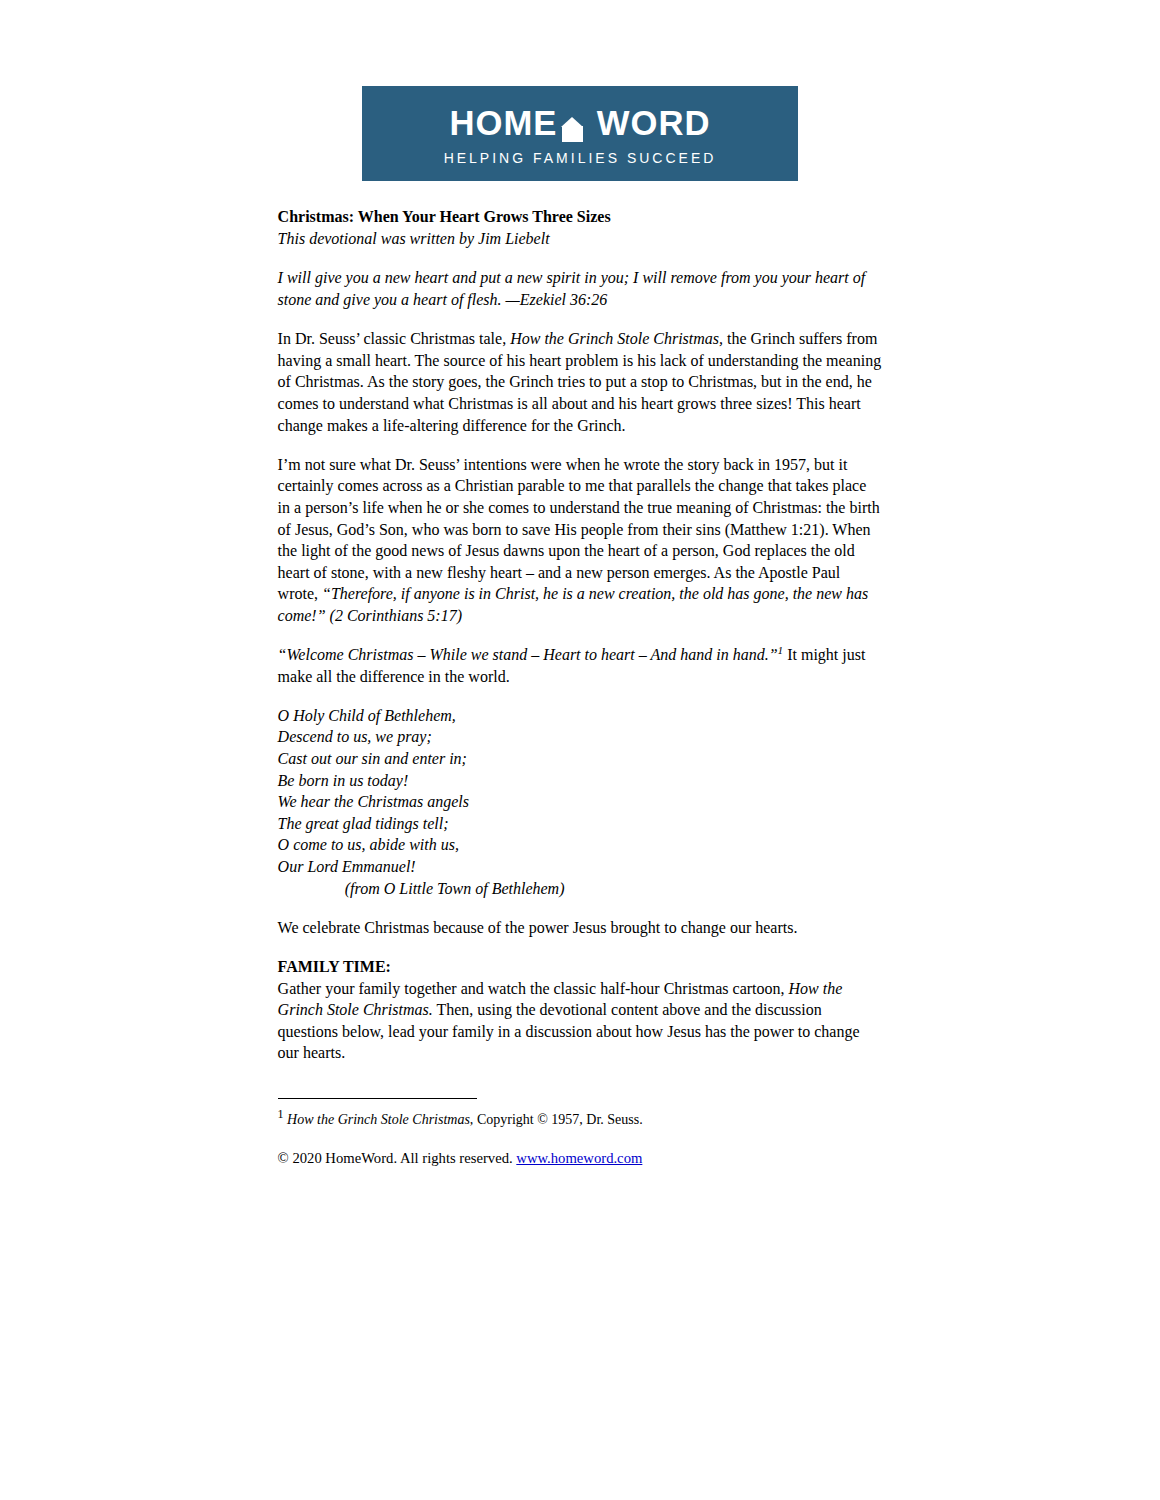HOME WORD
HELPING FAMILIES SUCCEED
Christmas: When Your Heart Grows Three Sizes
This devotional was written by Jim Liebelt
I will give you a new heart and put a new spirit in you; I will remove from you your heart of stone and give you a heart of flesh. —Ezekiel 36:26
In Dr. Seuss’ classic Christmas tale, How the Grinch Stole Christmas, the Grinch suffers from having a small heart. The source of his heart problem is his lack of understanding the meaning of Christmas. As the story goes, the Grinch tries to put a stop to Christmas, but in the end, he comes to understand what Christmas is all about and his heart grows three sizes! This heart change makes a life-altering difference for the Grinch.
I’m not sure what Dr. Seuss’ intentions were when he wrote the story back in 1957, but it certainly comes across as a Christian parable to me that parallels the change that takes place in a person’s life when he or she comes to understand the true meaning of Christmas: the birth of Jesus, God’s Son, who was born to save His people from their sins (Matthew 1:21). When the light of the good news of Jesus dawns upon the heart of a person, God replaces the old heart of stone, with a new fleshy heart – and a new person emerges. As the Apostle Paul wrote, “Therefore, if anyone is in Christ, he is a new creation, the old has gone, the new has come!” (2 Corinthians 5:17)
“Welcome Christmas – While we stand – Heart to heart – And hand in hand.”1 It might just make all the difference in the world.
O Holy Child of Bethlehem,
Descend to us, we pray;
Cast out our sin and enter in;
Be born in us today!
We hear the Christmas angels
The great glad tidings tell;
O come to us, abide with us,
Our Lord Emmanuel!
(from O Little Town of Bethlehem)
We celebrate Christmas because of the power Jesus brought to change our hearts.
FAMILY TIME:
Gather your family together and watch the classic half-hour Christmas cartoon, How the Grinch Stole Christmas. Then, using the devotional content above and the discussion questions below, lead your family in a discussion about how Jesus has the power to change our hearts.
1 How the Grinch Stole Christmas, Copyright © 1957, Dr. Seuss.
© 2020 HomeWord. All rights reserved. www.homeword.com